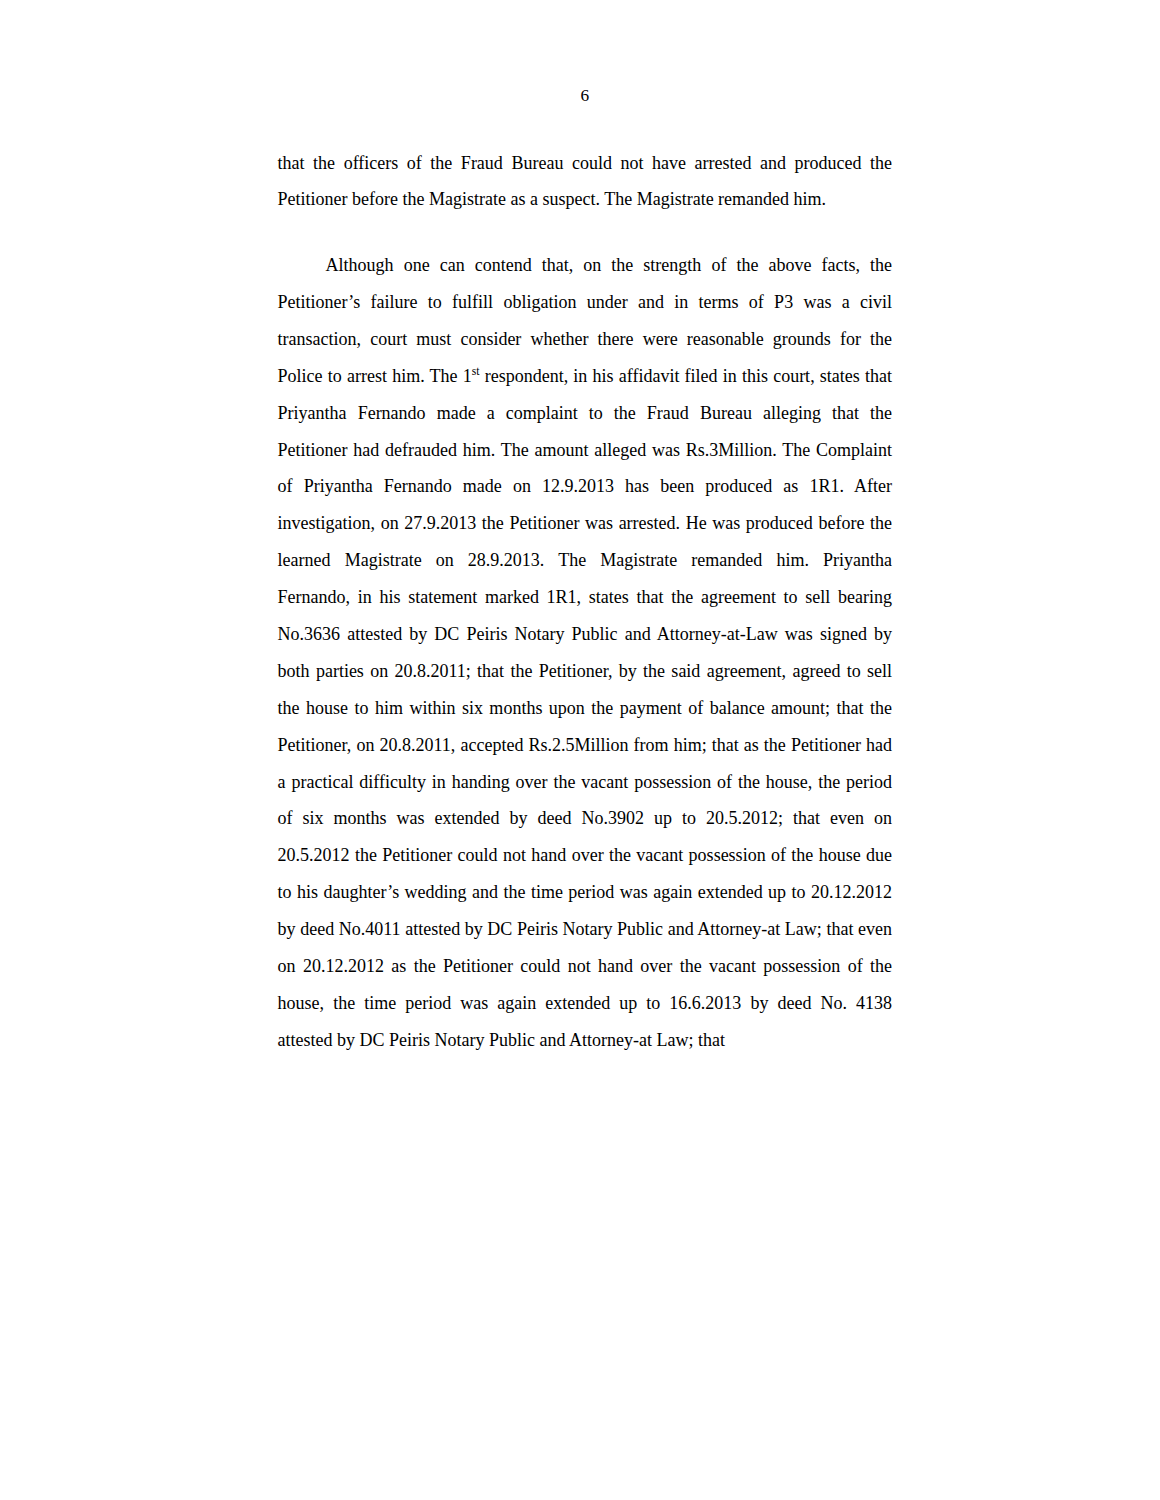6
that the officers of the Fraud Bureau could not have arrested and produced the Petitioner before the Magistrate as a suspect. The Magistrate remanded him.
Although one can contend that, on the strength of the above facts, the Petitioner’s failure to fulfill obligation under and in terms of P3 was a civil transaction, court must consider whether there were reasonable grounds for the Police to arrest him. The 1st respondent, in his affidavit filed in this court, states that Priyantha Fernando made a complaint to the Fraud Bureau alleging that the Petitioner had defrauded him. The amount alleged was Rs.3Million. The Complaint of Priyantha Fernando made on 12.9.2013 has been produced as 1R1. After investigation, on 27.9.2013 the Petitioner was arrested. He was produced before the learned Magistrate on 28.9.2013. The Magistrate remanded him. Priyantha Fernando, in his statement marked 1R1, states that the agreement to sell bearing No.3636 attested by DC Peiris Notary Public and Attorney-at-Law was signed by both parties on 20.8.2011; that the Petitioner, by the said agreement, agreed to sell the house to him within six months upon the payment of balance amount; that the Petitioner, on 20.8.2011, accepted Rs.2.5Million from him; that as the Petitioner had a practical difficulty in handing over the vacant possession of the house, the period of six months was extended by deed No.3902 up to 20.5.2012; that even on 20.5.2012 the Petitioner could not hand over the vacant possession of the house due to his daughter’s wedding and the time period was again extended up to 20.12.2012 by deed No.4011 attested by DC Peiris Notary Public and Attorney-at Law; that even on 20.12.2012 as the Petitioner could not hand over the vacant possession of the house, the time period was again extended up to 16.6.2013 by deed No. 4138 attested by DC Peiris Notary Public and Attorney-at Law; that